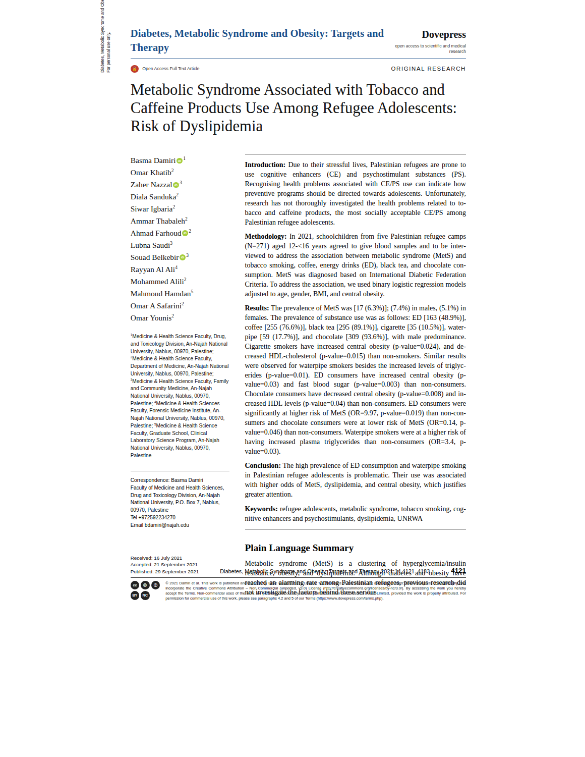Diabetes, Metabolic Syndrome and Obesity: Targets and Therapy downloaded from https://www.dovepress.com/ by 213.6.238.146 on 29-Sep-2021
For personal use only.
Diabetes, Metabolic Syndrome and Obesity: Targets and Therapy
Dovepress
open access to scientific and medical research
🔓 Open Access Full Text Article
ORIGINAL RESEARCH
Metabolic Syndrome Associated with Tobacco and Caffeine Products Use Among Refugee Adolescents: Risk of Dyslipidemia
Basma DamiriiD1 Omar Khatib2 Zaher NazzaliD3 Diala Sanduka2 Siwar Igbaria2 Ammar Thabaleh2 Ahmad FarhoudiD2 Lubna Saudi3 Souad BelkebiriD3 Rayyan Al Ali4 Mohammed Alili2 Mahmoud Hamdan5 Omar A Safarini2 Omar Younis2
1Medicine & Health Science Faculty, Drug, and Toxicology Division, An-Najah National University, Nablus, 00970, Palestine; 2Medicine & Health Science Faculty, Department of Medicine, An-Najah National University, Nablus, 00970, Palestine; 3Medicine & Health Science Faculty, Family and Community Medicine, An-Najah National University, Nablus, 00970, Palestine; 4Medicine & Health Sciences Faculty, Forensic Medicine Institute, An-Najah National University, Nablus, 00970, Palestine; 5Medicine & Health Science Faculty, Graduate School, Clinical Laboratory Science Program, An-Najah National University, Nablus, 00970, Palestine
Correspondence: Basma Damiri
Faculty of Medicine and Health Sciences, Drug and Toxicology Division, An-Najah National University, P.O. Box 7, Nablus, 00970, Palestine
Tel +972592234270
Email bdamiri@najah.edu
Introduction: Due to their stressful lives, Palestinian refugees are prone to use cognitive enhancers (CE) and psychostimulant substances (PS). Recognising health problems associated with CE/PS use can indicate how preventive programs should be directed towards adolescents. Unfortunately, research has not thoroughly investigated the health problems related to tobacco and caffeine products, the most socially acceptable CE/PS among Palestinian refugee adolescents.
Methodology: In 2021, schoolchildren from five Palestinian refugee camps (N=271) aged 12-<16 years agreed to give blood samples and to be interviewed to address the association between metabolic syndrome (MetS) and tobacco smoking, coffee, energy drinks (ED), black tea, and chocolate consumption. MetS was diagnosed based on International Diabetic Federation Criteria. To address the association, we used binary logistic regression models adjusted to age, gender, BMI, and central obesity.
Results: The prevalence of MetS was [17 (6.3%)]; (7.4%) in males, (5.1%) in females. The prevalence of substance use was as follows: ED [163 (48.9%)], coffee [255 (76.6%)], black tea [295 (89.1%)], cigarette [35 (10.5%)], waterpipe [59 (17.7%)], and chocolate [309 (93.6%)], with male predominance. Cigarette smokers have increased central obesity (p-value=0.024), and decreased HDL-cholesterol (p-value=0.015) than non-smokers. Similar results were observed for waterpipe smokers besides the increased levels of triglycerides (p-value=0.01). ED consumers have increased central obesity (p-value=0.03) and fast blood sugar (p-value=0.003) than non-consumers. Chocolate consumers have decreased central obesity (p-value=0.008) and increased HDL levels (p-value=0.04) than non-consumers. ED consumers were significantly at higher risk of MetS (OR=9.97, p-value=0.019) than non-consumers and chocolate consumers were at lower risk of MetS (OR=0.14, p-value=0.046) than non-consumers. Waterpipe smokers were at a higher risk of having increased plasma triglycerides than non-consumers (OR=3.4, p-value=0.03).
Conclusion: The high prevalence of ED consumption and waterpipe smoking in Palestinian refugee adolescents is problematic. Their use was associated with higher odds of MetS, dyslipidemia, and central obesity, which justifies greater attention.
Keywords: refugee adolescents, metabolic syndrome, tobacco smoking, cognitive enhancers and psychostimulants, dyslipidemia, UNRWA
Plain Language Summary
Metabolic syndrome (MetS) is a clustering of hyperglycemia/insulin resistance, obesity, and dyslipidemia. Although diabetes and obesity have reached an alarming rate among Palestinian refugees, previous research did not investigate the factors behind these serious
Received: 16 July 2021
Accepted: 21 September 2021
Published: 29 September 2021
Diabetes, Metabolic Syndrome and Obesity: Targets and Therapy 2021:14 4121–4133
4121
cc
Ⓒ
Ⓩ
BY
NC
© 2021 Damiri et al. This work is published and licensed by Dove Medical Press Limited. The full terms of this license are available at https://www.dovepress.com/terms.php and incorporate the Creative Commons Attribution – Non Commercial (unported, v3.0) License (http://creativecommons.org/licenses/by-nc/3.0/). By accessing the work you hereby accept the Terms. Non-commercial uses of the work are permitted without any further permission from Dove Medical Press Limited, provided the work is properly attributed. For permission for commercial use of this work, please see paragraphs 4.2 and 5 of our Terms (https://www.dovepress.com/terms.php).